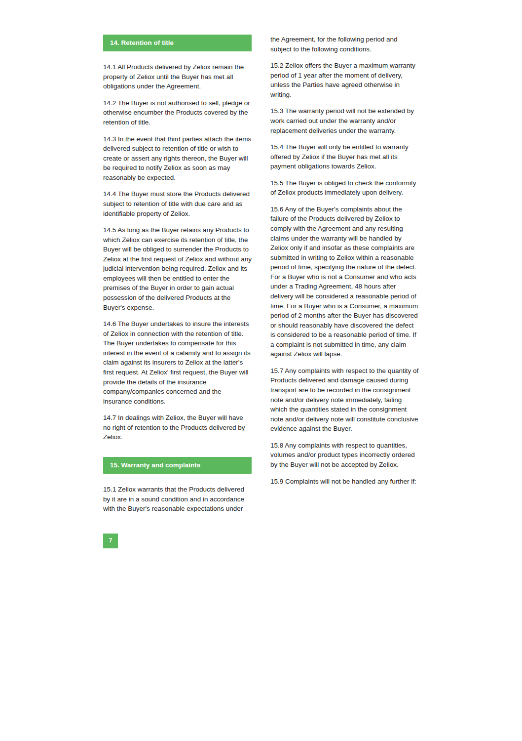14. Retention of title
14.1 All Products delivered by Zeliox remain the property of Zeliox until the Buyer has met all obligations under the Agreement.
14.2 The Buyer is not authorised to sell, pledge or otherwise encumber the Products covered by the retention of title.
14.3 In the event that third parties attach the items delivered subject to retention of title or wish to create or assert any rights thereon, the Buyer will be required to notify Zeliox as soon as may reasonably be expected.
14.4 The Buyer must store the Products delivered subject to retention of title with due care and as identifiable property of Zeliox.
14.5 As long as the Buyer retains any Products to which Zeliox can exercise its retention of title, the Buyer will be obliged to surrender the Products to Zeliox at the first request of Zeliox and without any judicial intervention being required. Zeliox and its employees will then be entitled to enter the premises of the Buyer in order to gain actual possession of the delivered Products at the Buyer's expense.
14.6 The Buyer undertakes to insure the interests of Zeliox in connection with the retention of title. The Buyer undertakes to compensate for this interest in the event of a calamity and to assign its claim against its insurers to Zeliox at the latter's first request. At Zeliox' first request, the Buyer will provide the details of the insurance company/companies concerned and the insurance conditions.
14.7 In dealings with Zeliox, the Buyer will have no right of retention to the Products delivered by Zeliox.
15. Warranty and complaints
15.1 Zeliox warrants that the Products delivered by it are in a sound condition and in accordance with the Buyer's reasonable expectations under
the Agreement, for the following period and subject to the following conditions.
15.2 Zeliox offers the Buyer a maximum warranty period of 1 year after the moment of delivery, unless the Parties have agreed otherwise in writing.
15.3 The warranty period will not be extended by work carried out under the warranty and/or replacement deliveries under the warranty.
15.4 The Buyer will only be entitled to warranty offered by Zeliox if the Buyer has met all its payment obligations towards Zeliox.
15.5 The Buyer is obliged to check the conformity of Zeliox products immediately upon delivery.
15.6 Any of the Buyer's complaints about the failure of the Products delivered by Zeliox to comply with the Agreement and any resulting claims under the warranty will be handled by Zeliox only if and insofar as these complaints are submitted in writing to Zeliox within a reasonable period of time, specifying the nature of the defect. For a Buyer who is not a Consumer and who acts under a Trading Agreement, 48 hours after delivery will be considered a reasonable period of time. For a Buyer who is a Consumer, a maximum period of 2 months after the Buyer has discovered or should reasonably have discovered the defect is considered to be a reasonable period of time. If a complaint is not submitted in time, any claim against Zeliox will lapse.
15.7 Any complaints with respect to the quantity of Products delivered and damage caused during transport are to be recorded in the consignment note and/or delivery note immediately, failing which the quantities stated in the consignment note and/or delivery note will constitute conclusive evidence against the Buyer.
15.8 Any complaints with respect to quantities, volumes and/or product types incorrectly ordered by the Buyer will not be accepted by Zeliox.
15.9 Complaints will not be handled any further if:
7